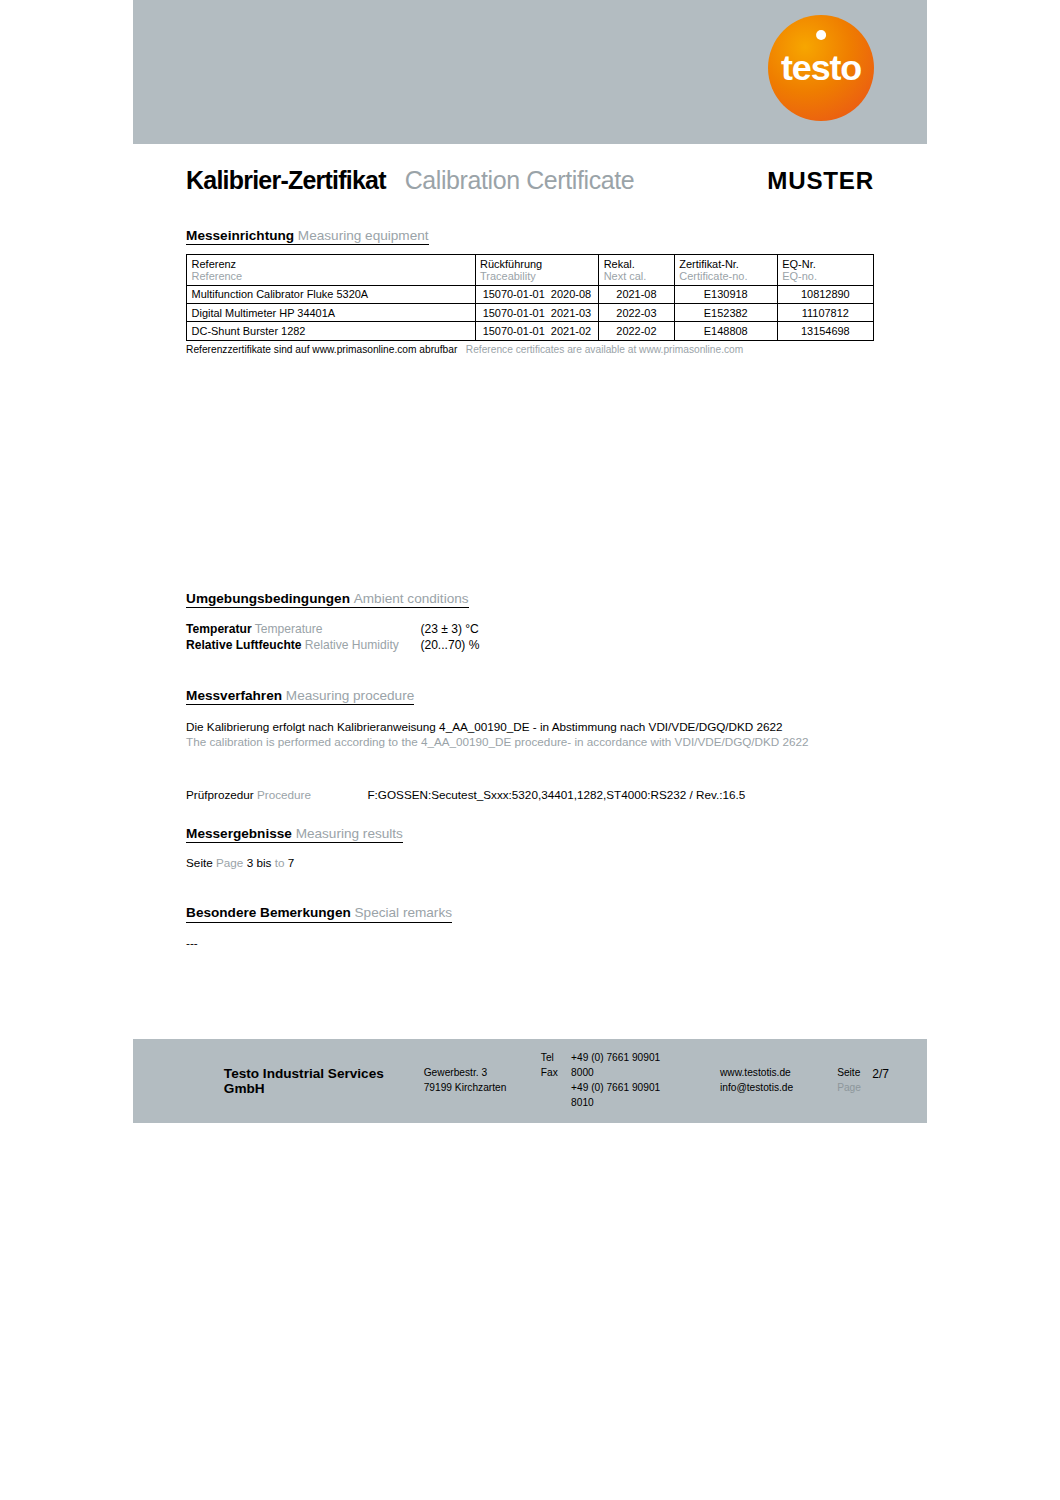testo
Kalibrier-Zertifikat Calibration Certificate MUSTER
Messeinrichtung Measuring equipment
| Referenz Reference | Rückführung Traceability | Rekal. Next cal. | Zertifikat-Nr. Certificate-no. | EQ-Nr. EQ-no. |
| --- | --- | --- | --- | --- |
| Multifunction Calibrator Fluke 5320A | 15070-01-01 2020-08 | 2021-08 | E130918 | 10812890 |
| Digital Multimeter HP 34401A | 15070-01-01 2021-03 | 2022-03 | E152382 | 11107812 |
| DC-Shunt Burster 1282 | 15070-01-01 2021-02 | 2022-02 | E148808 | 13154698 |
Referenzzertifikate sind auf www.primasonline.com abrufbar Reference certificates are available at www.primasonline.com
Umgebungsbedingungen Ambient conditions
Temperatur Temperature
(23 ± 3) °C
Relative Luftfeuchte Relative Humidity
(20...70) %
Messverfahren Measuring procedure
Die Kalibrierung erfolgt nach Kalibrieranweisung 4_AA_00190_DE - in Abstimmung nach VDI/VDE/DGQ/DKD 2622
The calibration is performed according to the 4_AA_00190_DE procedure- in accordance with VDI/VDE/DGQ/DKD 2622
Prüfprozedur Procedure
F:GOSSEN:Secutest_Sxxx:5320,34401,1282,ST4000:RS232 / Rev.:16.5
Messergebnisse Measuring results
Seite Page 3 bis to 7
Besondere Bemerkungen Special remarks
---
Testo Industrial Services GmbH
Gewerbestr. 3
79199 Kirchzarten
Tel
Fax
+49 (0) 7661 90901 8000
+49 (0) 7661 90901 8010
www.testotis.de
info@testotis.de
Seite
Page
2/7